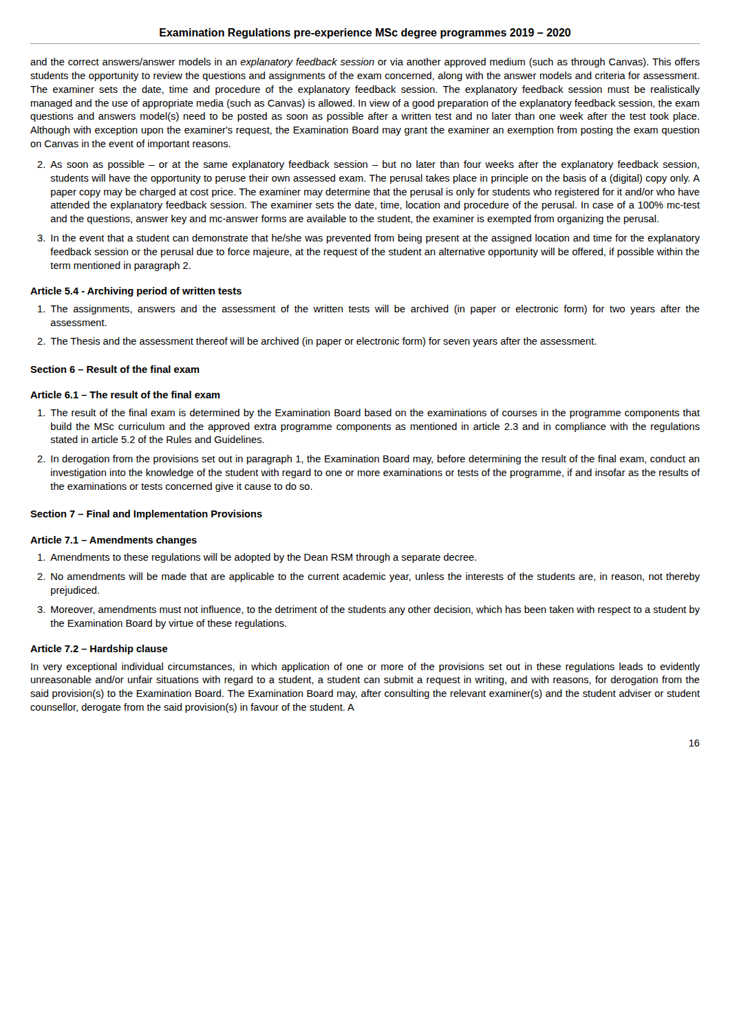Examination Regulations pre-experience MSc degree programmes 2019 – 2020
and the correct answers/answer models in an explanatory feedback session or via another approved medium (such as through Canvas). This offers students the opportunity to review the questions and assignments of the exam concerned, along with the answer models and criteria for assessment. The examiner sets the date, time and procedure of the explanatory feedback session. The explanatory feedback session must be realistically managed and the use of appropriate media (such as Canvas) is allowed. In view of a good preparation of the explanatory feedback session, the exam questions and answers model(s) need to be posted as soon as possible after a written test and no later than one week after the test took place. Although with exception upon the examiner's request, the Examination Board may grant the examiner an exemption from posting the exam question on Canvas in the event of important reasons.
As soon as possible – or at the same explanatory feedback session – but no later than four weeks after the explanatory feedback session, students will have the opportunity to peruse their own assessed exam. The perusal takes place in principle on the basis of a (digital) copy only. A paper copy may be charged at cost price. The examiner may determine that the perusal is only for students who registered for it and/or who have attended the explanatory feedback session. The examiner sets the date, time, location and procedure of the perusal. In case of a 100% mc-test and the questions, answer key and mc-answer forms are available to the student, the examiner is exempted from organizing the perusal.
In the event that a student can demonstrate that he/she was prevented from being present at the assigned location and time for the explanatory feedback session or the perusal due to force majeure, at the request of the student an alternative opportunity will be offered, if possible within the term mentioned in paragraph 2.
Article 5.4 - Archiving period of written tests
The assignments, answers and the assessment of the written tests will be archived (in paper or electronic form) for two years after the assessment.
The Thesis and the assessment thereof will be archived (in paper or electronic form) for seven years after the assessment.
Section 6 – Result of the final exam
Article 6.1 – The result of the final exam
The result of the final exam is determined by the Examination Board based on the examinations of courses in the programme components that build the MSc curriculum and the approved extra programme components as mentioned in article 2.3 and in compliance with the regulations stated in article 5.2 of the Rules and Guidelines.
In derogation from the provisions set out in paragraph 1, the Examination Board may, before determining the result of the final exam, conduct an investigation into the knowledge of the student with regard to one or more examinations or tests of the programme, if and insofar as the results of the examinations or tests concerned give it cause to do so.
Section 7 – Final and Implementation Provisions
Article 7.1 – Amendments changes
Amendments to these regulations will be adopted by the Dean RSM through a separate decree.
No amendments will be made that are applicable to the current academic year, unless the interests of the students are, in reason, not thereby prejudiced.
Moreover, amendments must not influence, to the detriment of the students any other decision, which has been taken with respect to a student by the Examination Board by virtue of these regulations.
Article 7.2 – Hardship clause
In very exceptional individual circumstances, in which application of one or more of the provisions set out in these regulations leads to evidently unreasonable and/or unfair situations with regard to a student, a student can submit a request in writing, and with reasons, for derogation from the said provision(s) to the Examination Board. The Examination Board may, after consulting the relevant examiner(s) and the student adviser or student counsellor, derogate from the said provision(s) in favour of the student. A
16